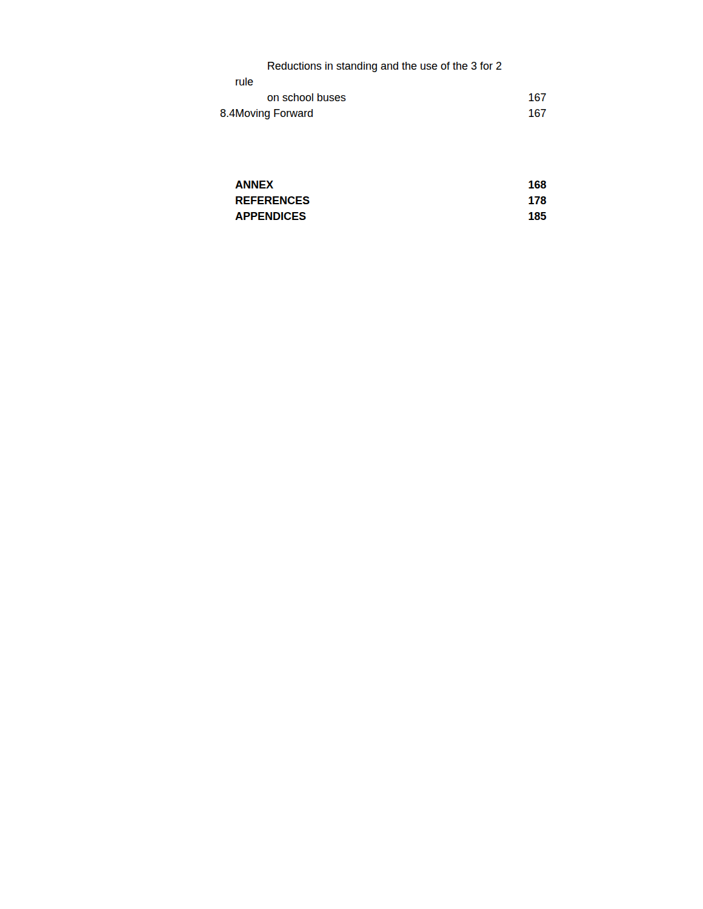| | Reductions in standing and the use of the 3 for 2 rule | |
| | on school buses | 167 |
| 8.4 | Moving Forward | 167 |
| | ANNEX | 168 |
| | REFERENCES | 178 |
| | APPENDICES | 185 |